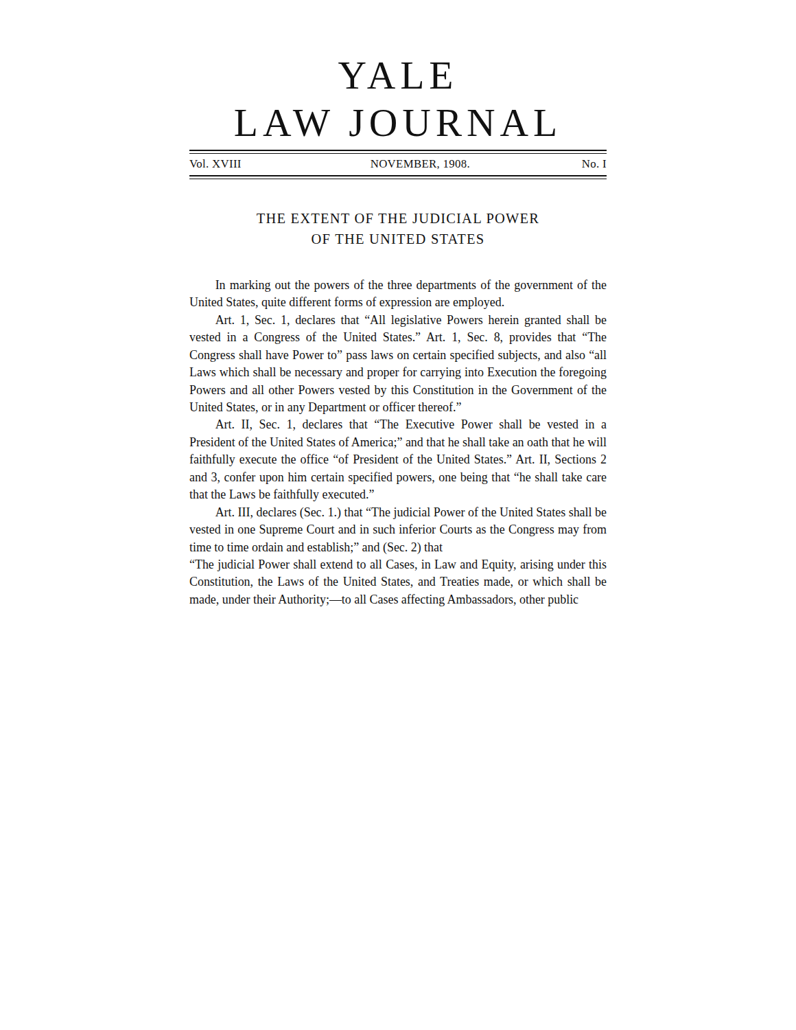YALE
LAW JOURNAL
Vol. XVIII NOVEMBER, 1908. No. I
THE EXTENT OF THE JUDICIAL POWER OF THE UNITED STATES
In marking out the powers of the three departments of the government of the United States, quite different forms of expression are employed.
Art. 1, Sec. 1, declares that “All legislative Powers herein granted shall be vested in a Congress of the United States.” Art. 1, Sec. 8, provides that “The Congress shall have Power to” pass laws on certain specified subjects, and also “all Laws which shall be necessary and proper for carrying into Execution the foregoing Powers and all other Powers vested by this Constitution in the Government of the United States, or in any Department or officer thereof.”
Art. II, Sec. 1, declares that “The Executive Power shall be vested in a President of the United States of America;” and that he shall take an oath that he will faithfully execute the office “of President of the United States.” Art. II, Sections 2 and 3, confer upon him certain specified powers, one being that “he shall take care that the Laws be faithfully executed.”
Art. III, declares (Sec. 1.) that “The judicial Power of the United States shall be vested in one Supreme Court and in such inferior Courts as the Congress may from time to time ordain and establish;” and (Sec. 2) that
“The judicial Power shall extend to all Cases, in Law and Equity, arising under this Constitution, the Laws of the United States, and Treaties made, or which shall be made, under their Authority;—to all Cases affecting Ambassadors, other public